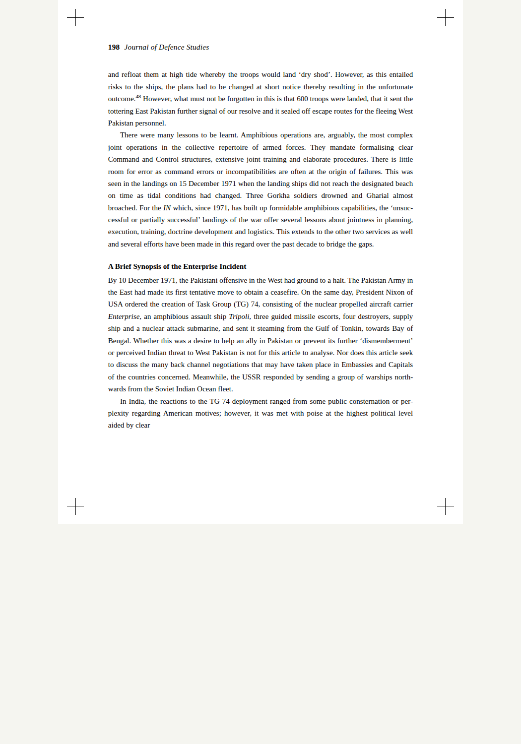198 Journal of Defence Studies
and refloat them at high tide whereby the troops would land ‘dry shod’. However, as this entailed risks to the ships, the plans had to be changed at short notice thereby resulting in the unfortunate outcome.48 However, what must not be forgotten in this is that 600 troops were landed, that it sent the tottering East Pakistan further signal of our resolve and it sealed off escape routes for the fleeing West Pakistan personnel.
There were many lessons to be learnt. Amphibious operations are, arguably, the most complex joint operations in the collective repertoire of armed forces. They mandate formalising clear Command and Control structures, extensive joint training and elaborate procedures. There is little room for error as command errors or incompatibilities are often at the origin of failures. This was seen in the landings on 15 December 1971 when the landing ships did not reach the designated beach on time as tidal conditions had changed. Three Gorkha soldiers drowned and Gharial almost broached. For the IN which, since 1971, has built up formidable amphibious capabilities, the ‘unsuccessful or partially successful’ landings of the war offer several lessons about jointness in planning, execution, training, doctrine development and logistics. This extends to the other two services as well and several efforts have been made in this regard over the past decade to bridge the gaps.
A Brief Synopsis of the Enterprise Incident
By 10 December 1971, the Pakistani offensive in the West had ground to a halt. The Pakistan Army in the East had made its first tentative move to obtain a ceasefire. On the same day, President Nixon of USA ordered the creation of Task Group (TG) 74, consisting of the nuclear propelled aircraft carrier Enterprise, an amphibious assault ship Tripoli, three guided missile escorts, four destroyers, supply ship and a nuclear attack submarine, and sent it steaming from the Gulf of Tonkin, towards Bay of Bengal. Whether this was a desire to help an ally in Pakistan or prevent its further ‘dismemberment’ or perceived Indian threat to West Pakistan is not for this article to analyse. Nor does this article seek to discuss the many back channel negotiations that may have taken place in Embassies and Capitals of the countries concerned. Meanwhile, the USSR responded by sending a group of warships northwards from the Soviet Indian Ocean fleet.
In India, the reactions to the TG 74 deployment ranged from some public consternation or perplexity regarding American motives; however, it was met with poise at the highest political level aided by clear